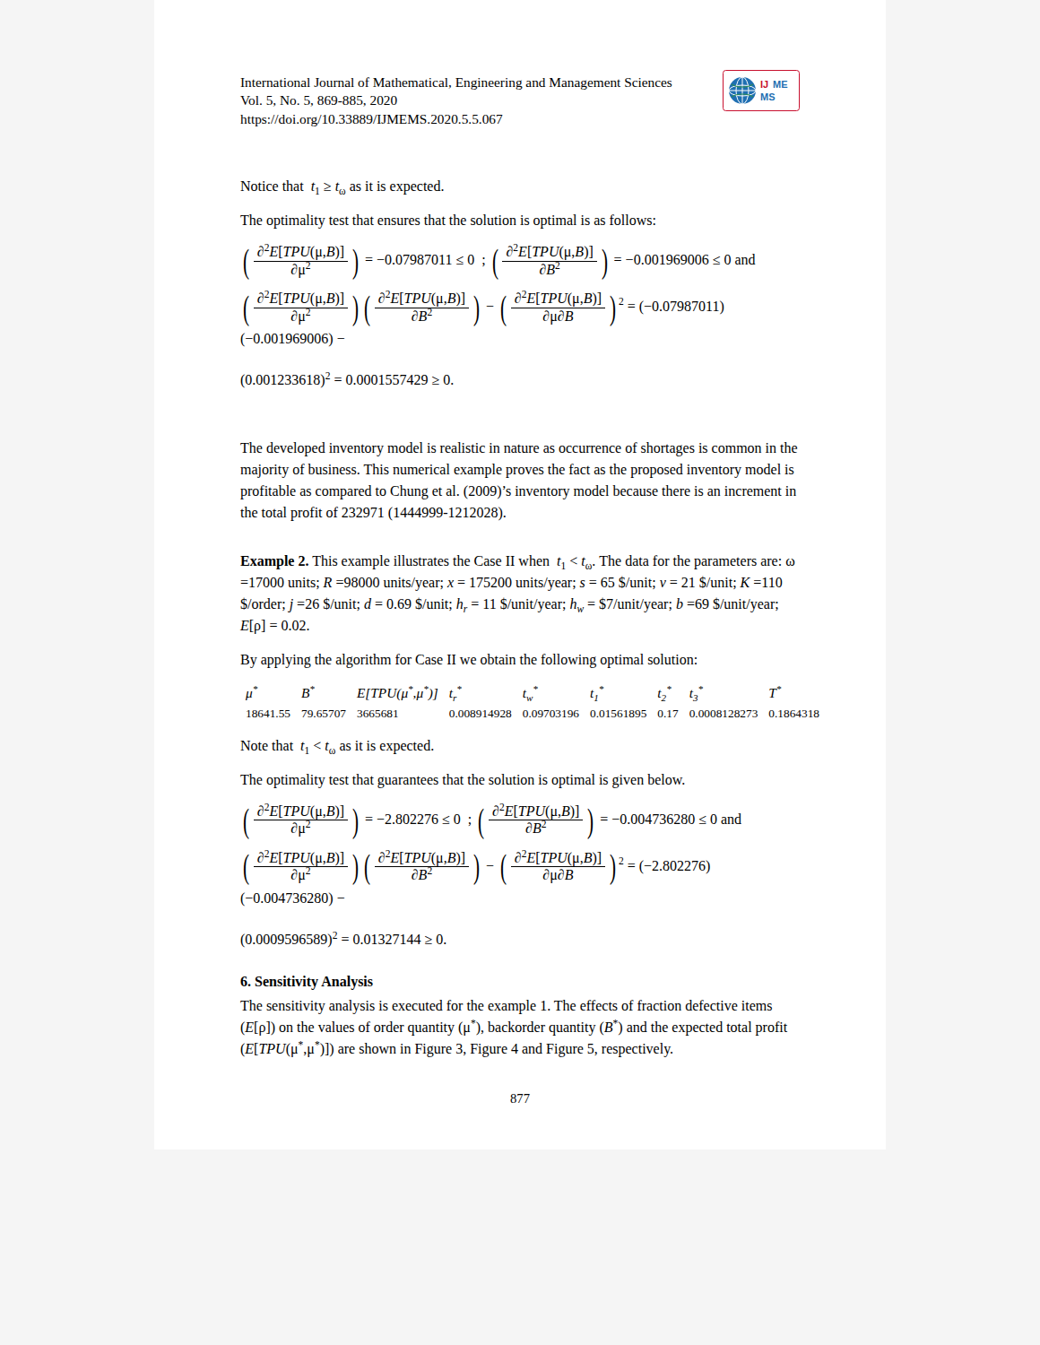International Journal of Mathematical, Engineering and Management Sciences
Vol. 5, No. 5, 869-885, 2020
https://doi.org/10.33889/IJMEMS.2020.5.5.067
IJ ME MS
Notice that t1 ≥ tω as it is expected.
The optimality test that ensures that the solution is optimal is as follows:
(∂2E[TPU(μ,B)]∂μ2) = −0.07987011 ≤ 0 ; (∂2E[TPU(μ,B)]∂B2) = −0.001969006 ≤ 0 and
(∂2E[TPU(μ,B)]∂μ2)(∂2E[TPU(μ,B)]∂B2) − (∂2E[TPU(μ,B)]∂μ∂B)2 = (−0.07987011)(−0.001969006) −
(0.001233618)2 = 0.0001557429 ≥ 0.
The developed inventory model is realistic in nature as occurrence of shortages is common in the majority of business. This numerical example proves the fact as the proposed inventory model is profitable as compared to Chung et al. (2009)’s inventory model because there is an increment in the total profit of 232971 (1444999-1212028).
Example 2. This example illustrates the Case II when t1 < tω. The data for the parameters are: ω =17000 units; R =98000 units/year; x = 175200 units/year; s = 65 $/unit; v = 21 $/unit; K =110 $/order; j =26 $/unit; d = 0.69 $/unit; hr = 11 $/unit/year; hw = $7/unit/year; b =69 $/unit/year; E[ρ] = 0.02.
By applying the algorithm for Case II we obtain the following optimal solution:
| μ * | B * | E [ TPU (μ * ,μ * )] | t r * | t w * | t 1 * | t 2 * | t 3 * | T * |
| --- | --- | --- | --- | --- | --- | --- | --- | --- |
| 18641.55 | 79.65707 | 3665681 | 0.008914928 | 0.09703196 | 0.01561895 | 0.17 | 0.0008128273 | 0.1864318 |
Note that t1 < tω as it is expected.
The optimality test that guarantees that the solution is optimal is given below.
(∂2E[TPU(μ,B)]∂μ2) = −2.802276 ≤ 0 ; (∂2E[TPU(μ,B)]∂B2) = −0.004736280 ≤ 0 and
(∂2E[TPU(μ,B)]∂μ2)(∂2E[TPU(μ,B)]∂B2) − (∂2E[TPU(μ,B)]∂μ∂B)2 = (−2.802276)(−0.004736280) −
(0.0009596589)2 = 0.01327144 ≥ 0.
6. Sensitivity Analysis
The sensitivity analysis is executed for the example 1. The effects of fraction defective items (E[ρ]) on the values of order quantity (μ*), backorder quantity (B*) and the expected total profit (E[TPU(μ*,μ*)]) are shown in Figure 3, Figure 4 and Figure 5, respectively.
877